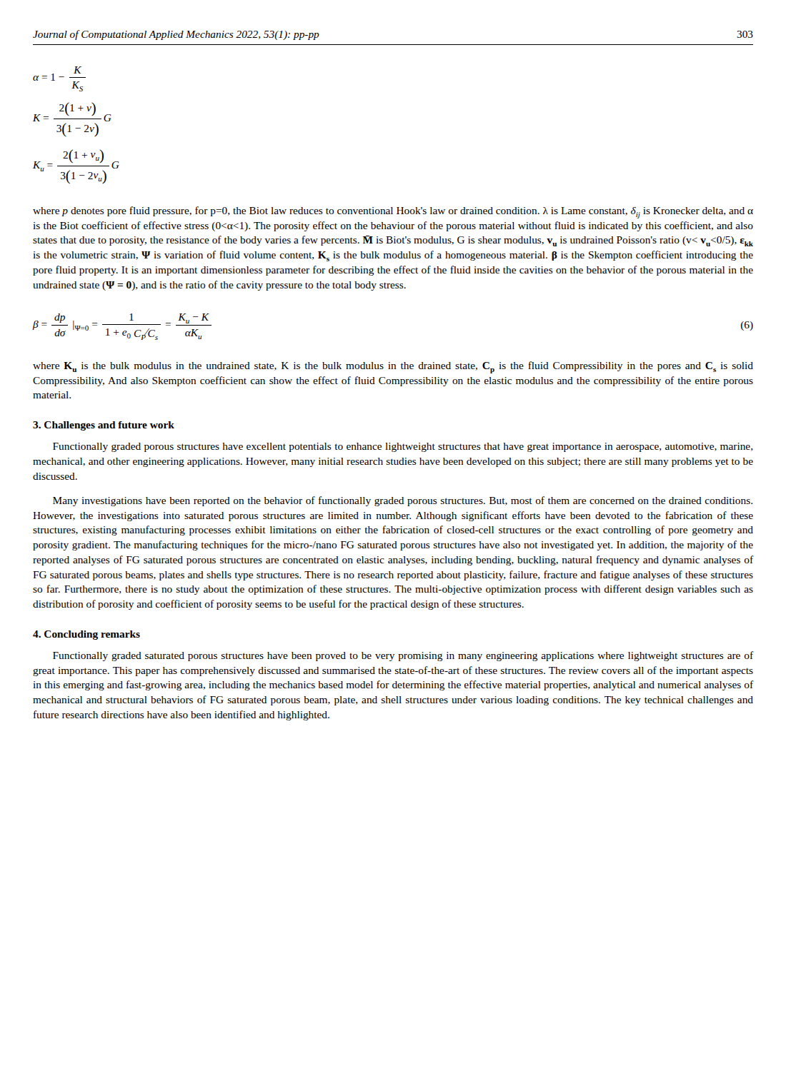Journal of Computational Applied Mechanics 2022, 53(1): pp-pp 303
α = 1 − KKS
K = 2(1 + v) 3(1 − 2v) G
Ku = 2(1 + vu) 3(1 − 2vu) G
where p denotes pore fluid pressure, for p=0, the Biot law reduces to conventional Hook's law or drained condition. λ is Lame constant, δij is Kronecker delta, and α is the Biot coefficient of effective stress (0<α<1). The porosity effect on the behaviour of the porous material without fluid is indicated by this coefficient, and also states that due to porosity, the resistance of the body varies a few percents. M̄ is Biot's modulus, G is shear modulus, vu is undrained Poisson's ratio (v< vu<0/5), εkk is the volumetric strain, Ψ is variation of fluid volume content, Ks is the bulk modulus of a homogeneous material. β is the Skempton coefficient introducing the pore fluid property. It is an important dimensionless parameter for describing the effect of the fluid inside the cavities on the behavior of the porous material in the undrained state (Ψ = 0), and is the ratio of the cavity pressure to the total body stress.
β = dp dσ |Ψ=0 = 1 1 + e0 CP⁄Cs = Ku − K αKu
(6)
where Ku is the bulk modulus in the undrained state, K is the bulk modulus in the drained state, Cp is the fluid Compressibility in the pores and Cs is solid Compressibility, And also Skempton coefficient can show the effect of fluid Compressibility on the elastic modulus and the compressibility of the entire porous material.
3. Challenges and future work
Functionally graded porous structures have excellent potentials to enhance lightweight structures that have great importance in aerospace, automotive, marine, mechanical, and other engineering applications. However, many initial research studies have been developed on this subject; there are still many problems yet to be discussed.
Many investigations have been reported on the behavior of functionally graded porous structures. But, most of them are concerned on the drained conditions. However, the investigations into saturated porous structures are limited in number. Although significant efforts have been devoted to the fabrication of these structures, existing manufacturing processes exhibit limitations on either the fabrication of closed-cell structures or the exact controlling of pore geometry and porosity gradient. The manufacturing techniques for the micro-/nano FG saturated porous structures have also not investigated yet. In addition, the majority of the reported analyses of FG saturated porous structures are concentrated on elastic analyses, including bending, buckling, natural frequency and dynamic analyses of FG saturated porous beams, plates and shells type structures. There is no research reported about plasticity, failure, fracture and fatigue analyses of these structures so far. Furthermore, there is no study about the optimization of these structures. The multi-objective optimization process with different design variables such as distribution of porosity and coefficient of porosity seems to be useful for the practical design of these structures.
4. Concluding remarks
Functionally graded saturated porous structures have been proved to be very promising in many engineering applications where lightweight structures are of great importance. This paper has comprehensively discussed and summarised the state-of-the-art of these structures. The review covers all of the important aspects in this emerging and fast-growing area, including the mechanics based model for determining the effective material properties, analytical and numerical analyses of mechanical and structural behaviors of FG saturated porous beam, plate, and shell structures under various loading conditions. The key technical challenges and future research directions have also been identified and highlighted.